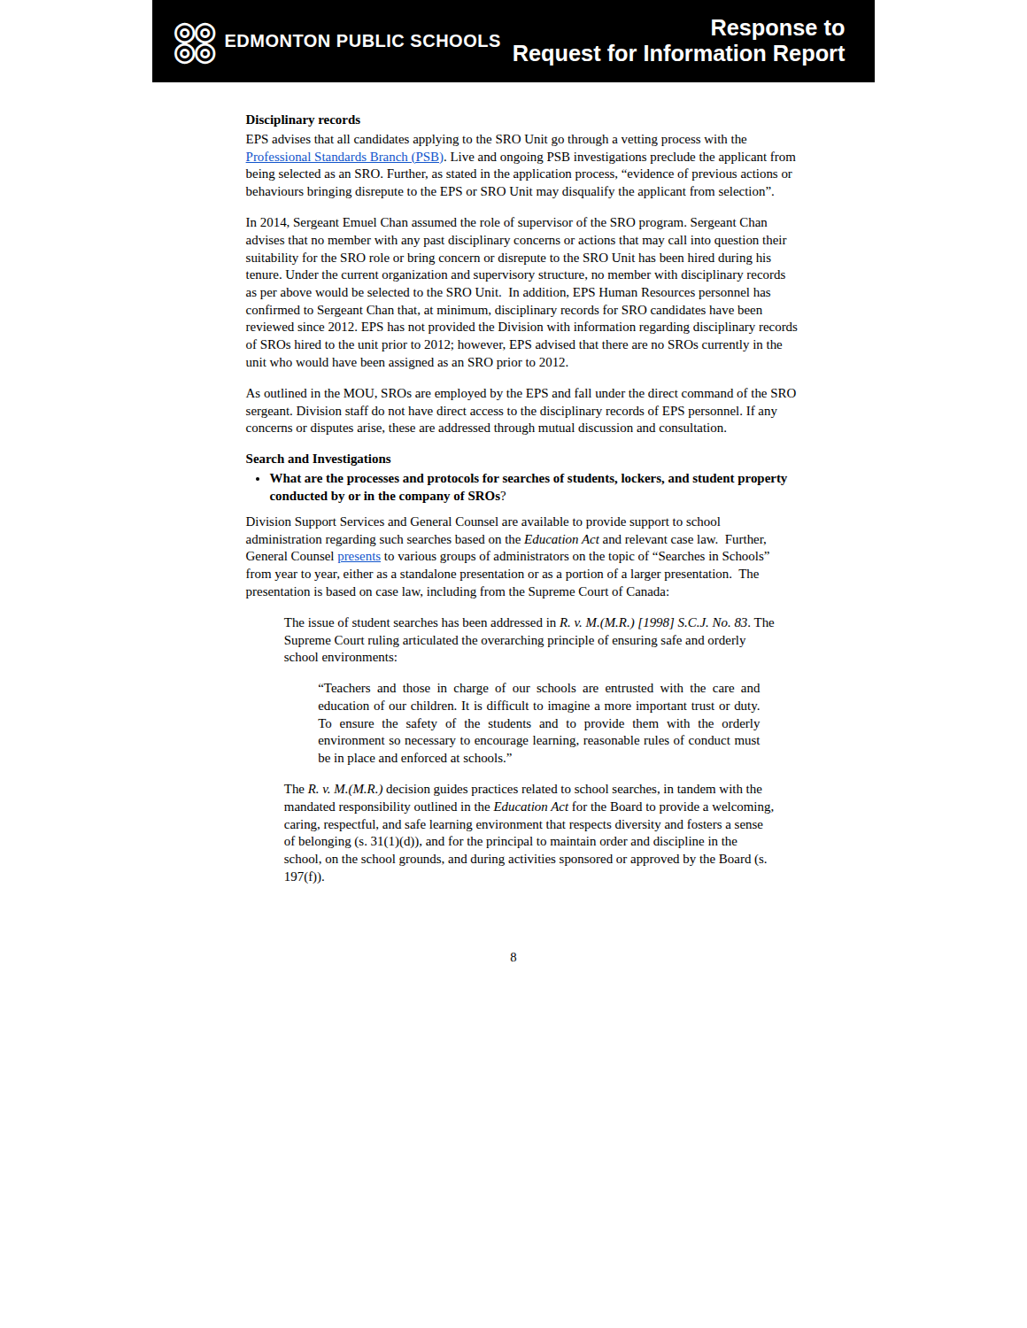◎◎ ◎◎
EDMONTON PUBLIC SCHOOLS
Response to
Request for Information Report
Disciplinary records
EPS advises that all candidates applying to the SRO Unit go through a vetting process with the Professional Standards Branch (PSB). Live and ongoing PSB investigations preclude the applicant from being selected as an SRO. Further, as stated in the application process, “evidence of previous actions or behaviours bringing disrepute to the EPS or SRO Unit may disqualify the applicant from selection”.
In 2014, Sergeant Emuel Chan assumed the role of supervisor of the SRO program. Sergeant Chan advises that no member with any past disciplinary concerns or actions that may call into question their suitability for the SRO role or bring concern or disrepute to the SRO Unit has been hired during his tenure. Under the current organization and supervisory structure, no member with disciplinary records as per above would be selected to the SRO Unit. In addition, EPS Human Resources personnel has confirmed to Sergeant Chan that, at minimum, disciplinary records for SRO candidates have been reviewed since 2012. EPS has not provided the Division with information regarding disciplinary records of SROs hired to the unit prior to 2012; however, EPS advised that there are no SROs currently in the unit who would have been assigned as an SRO prior to 2012.
As outlined in the MOU, SROs are employed by the EPS and fall under the direct command of the SRO sergeant. Division staff do not have direct access to the disciplinary records of EPS personnel. If any concerns or disputes arise, these are addressed through mutual discussion and consultation.
Search and Investigations
What are the processes and protocols for searches of students, lockers, and student property conducted by or in the company of SROs?
Division Support Services and General Counsel are available to provide support to school administration regarding such searches based on the Education Act and relevant case law. Further, General Counsel presents to various groups of administrators on the topic of “Searches in Schools” from year to year, either as a standalone presentation or as a portion of a larger presentation. The presentation is based on case law, including from the Supreme Court of Canada:
The issue of student searches has been addressed in R. v. M.(M.R.) [1998] S.C.J. No. 83. The Supreme Court ruling articulated the overarching principle of ensuring safe and orderly school environments:
“Teachers and those in charge of our schools are entrusted with the care and education of our children. It is difficult to imagine a more important trust or duty. To ensure the safety of the students and to provide them with the orderly environment so necessary to encourage learning, reasonable rules of conduct must be in place and enforced at schools.”
The R. v. M.(M.R.) decision guides practices related to school searches, in tandem with the mandated responsibility outlined in the Education Act for the Board to provide a welcoming, caring, respectful, and safe learning environment that respects diversity and fosters a sense of belonging (s. 31(1)(d)), and for the principal to maintain order and discipline in the school, on the school grounds, and during activities sponsored or approved by the Board (s. 197(f)).
8